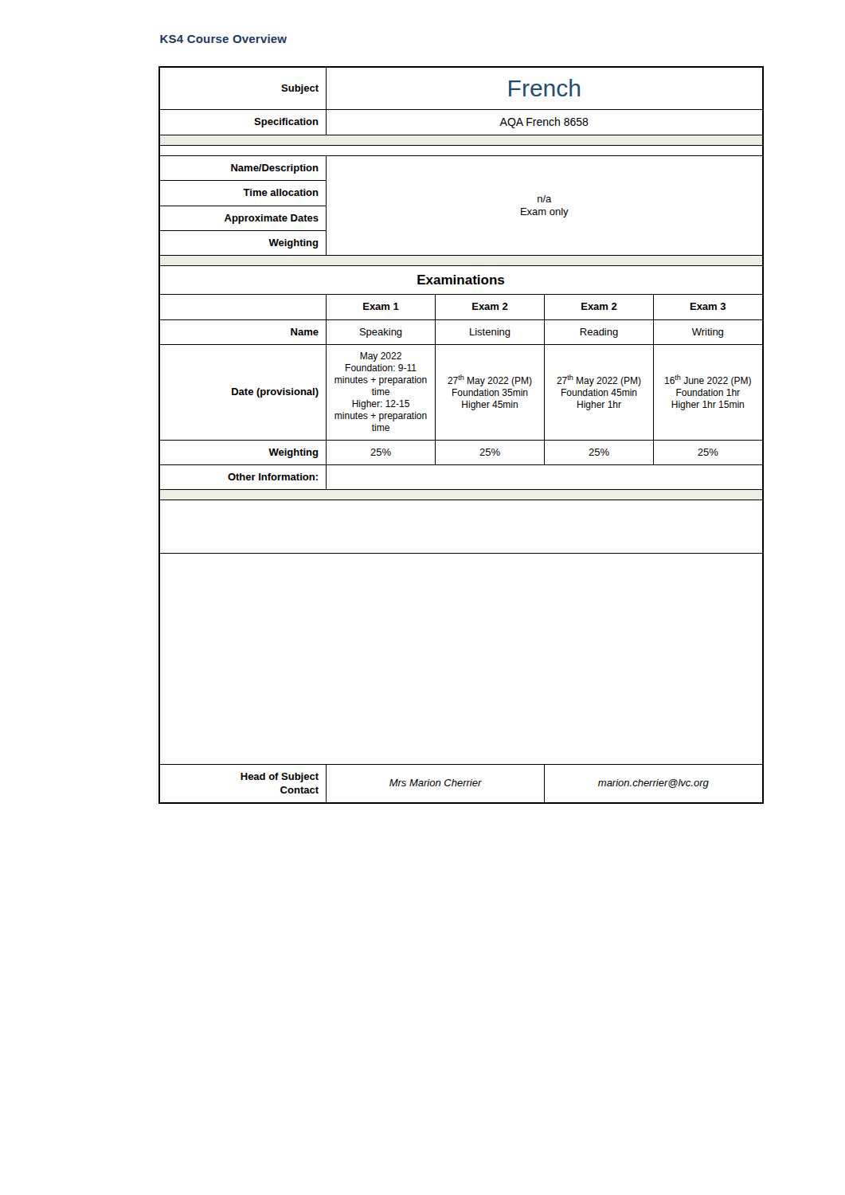KS4 Course Overview
| Subject | French |
| Specification | AQA French 8658 |
| Name/Description | n/a Exam only |
| Time allocation |
| Approximate Dates |
| Weighting |
| Examinations |
| | Exam 1 | Exam 2 | Exam 2 | Exam 3 |
| Name | Speaking | Listening | Reading | Writing |
| Date (provisional) | May 2022 Foundation: 9-11 minutes + preparation time Higher: 12-15 minutes + preparation time | 27 th May 2022 (PM) Foundation 35min Higher 45min | 27 th May 2022 (PM) Foundation 45min Higher 1hr | 16 th June 2022 (PM) Foundation 1hr Higher 1hr 15min |
| Weighting | 25% | 25% | 25% | 25% |
| Other Information: | |
| Head of Subject Contact | Mrs Marion Cherrier | marion.cherrier@lvc.org |